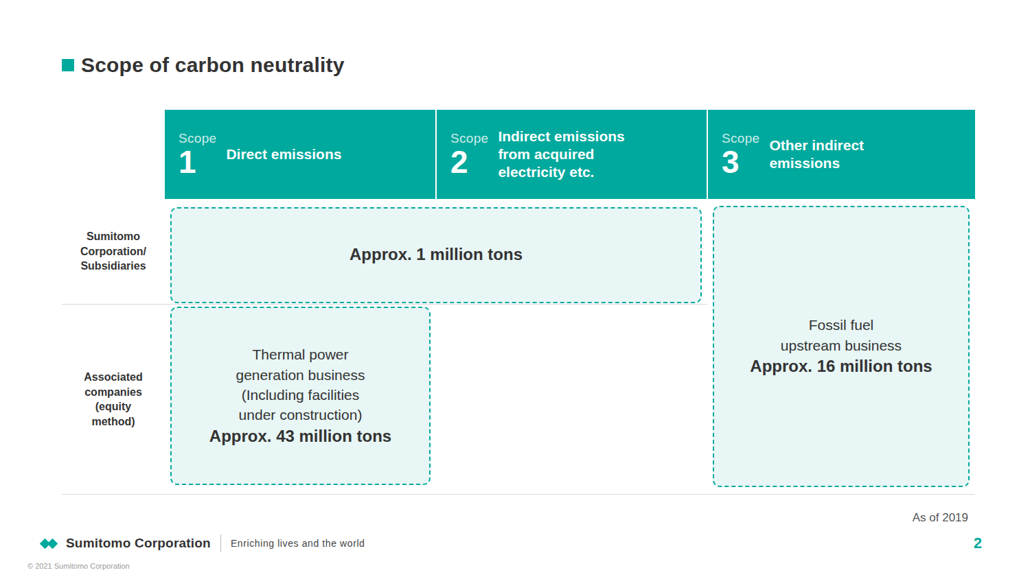Scope of carbon neutrality
| | Scope 1 Direct emissions | Scope 2 Indirect emissions from acquired electricity etc. | Scope 3 Other indirect emissions |
| --- | --- | --- | --- |
| Sumitomo Corporation/ Subsidiaries | Approx. 1 million tons | Fossil fuel upstream business Approx. 16 million tons |
| Associated companies (equity method) | Thermal power generation business (Including facilities under construction) Approx. 43 million tons | |
As of 2019
Sumitomo Corporation
Enriching lives and the world
2
© 2021 Sumitomo Corporation